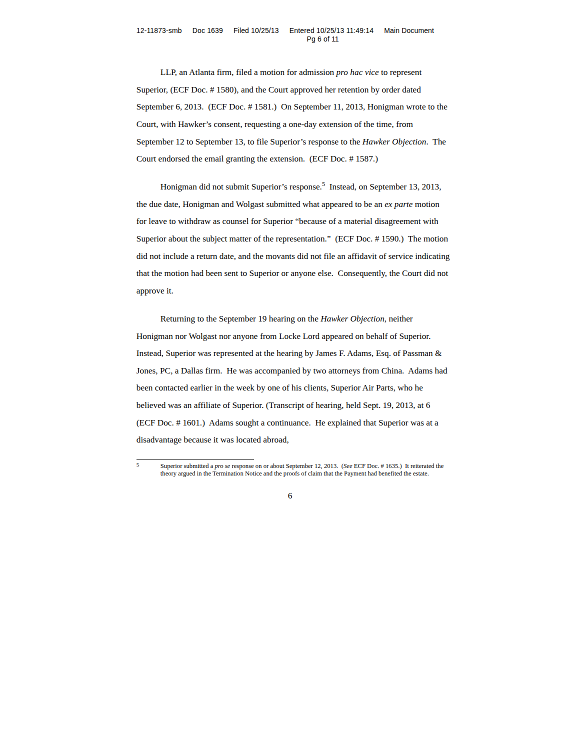12-11873-smb Doc 1639 Filed 10/25/13 Entered 10/25/13 11:49:14 Main Document
Pg 6 of 11
LLP, an Atlanta firm, filed a motion for admission pro hac vice to represent Superior, (ECF Doc. # 1580), and the Court approved her retention by order dated September 6, 2013. (ECF Doc. # 1581.) On September 11, 2013, Honigman wrote to the Court, with Hawker’s consent, requesting a one-day extension of the time, from September 12 to September 13, to file Superior’s response to the Hawker Objection. The Court endorsed the email granting the extension. (ECF Doc. # 1587.)
Honigman did not submit Superior’s response.5 Instead, on September 13, 2013, the due date, Honigman and Wolgast submitted what appeared to be an ex parte motion for leave to withdraw as counsel for Superior “because of a material disagreement with Superior about the subject matter of the representation.” (ECF Doc. # 1590.) The motion did not include a return date, and the movants did not file an affidavit of service indicating that the motion had been sent to Superior or anyone else. Consequently, the Court did not approve it.
Returning to the September 19 hearing on the Hawker Objection, neither Honigman nor Wolgast nor anyone from Locke Lord appeared on behalf of Superior. Instead, Superior was represented at the hearing by James F. Adams, Esq. of Passman & Jones, PC, a Dallas firm. He was accompanied by two attorneys from China. Adams had been contacted earlier in the week by one of his clients, Superior Air Parts, who he believed was an affiliate of Superior. (Transcript of hearing, held Sept. 19, 2013, at 6 (ECF Doc. # 1601.) Adams sought a continuance. He explained that Superior was at a disadvantage because it was located abroad,
5 Superior submitted a pro se response on or about September 12, 2013. (See ECF Doc. # 1635.) It reiterated the theory argued in the Termination Notice and the proofs of claim that the Payment had benefited the estate.
6